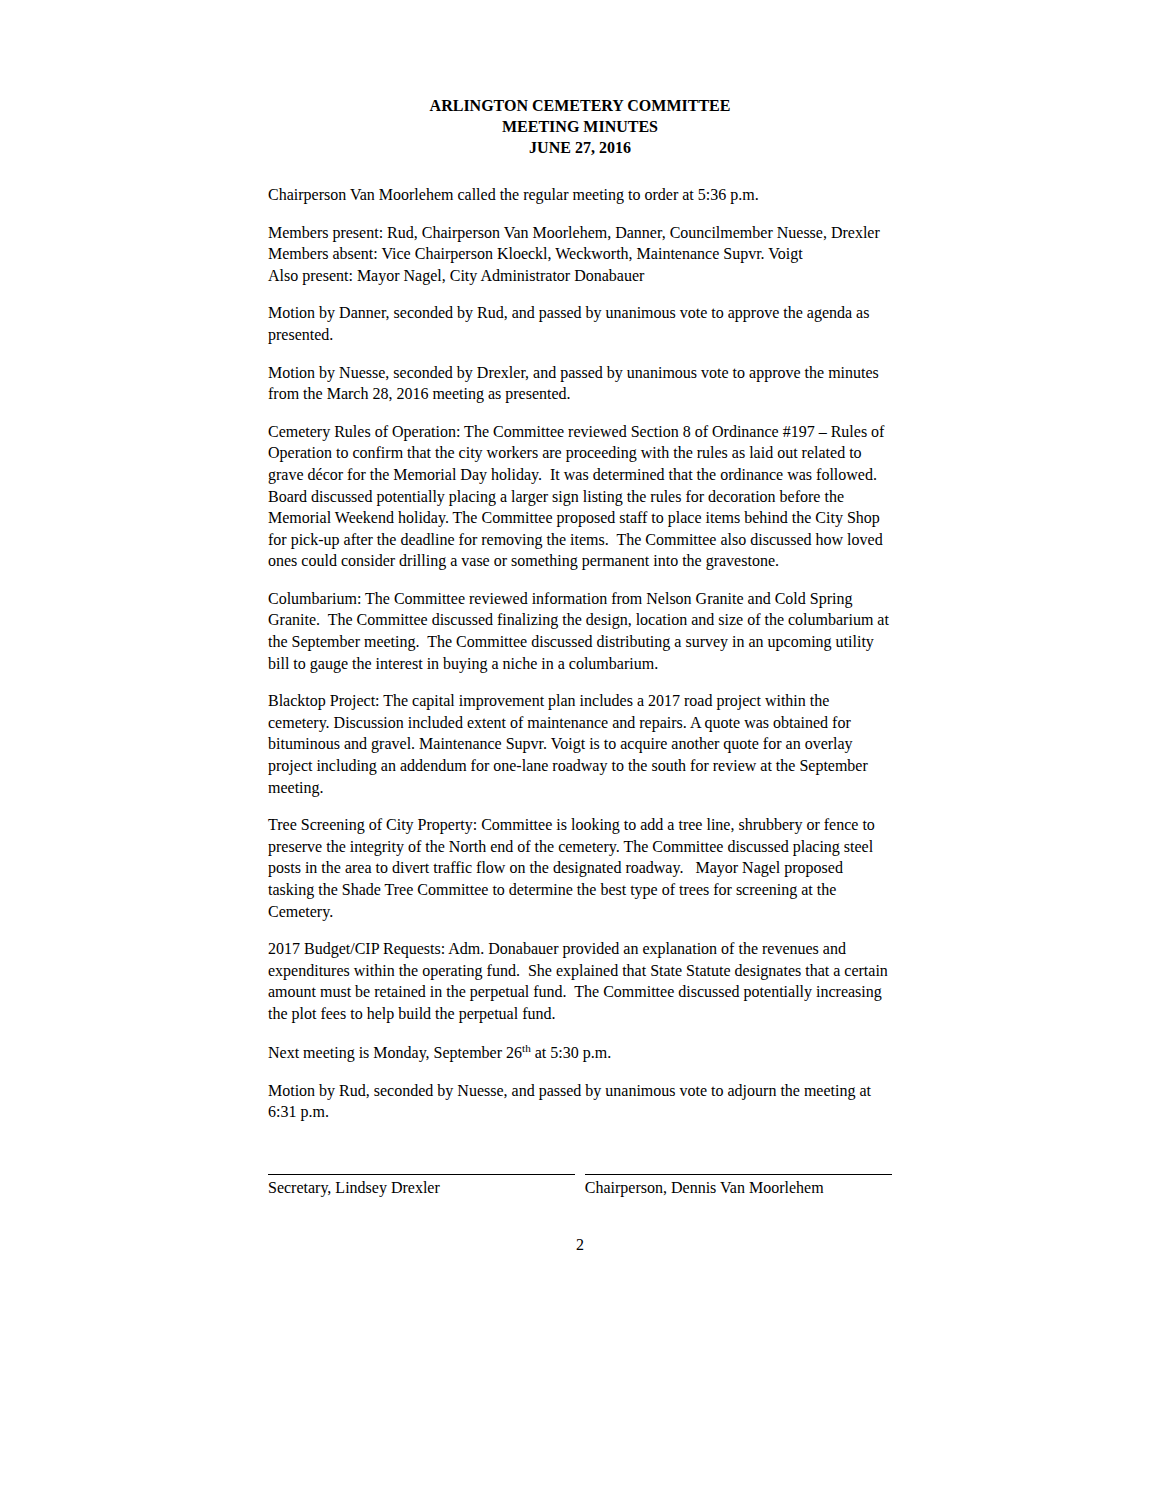ARLINGTON CEMETERY COMMITTEE
MEETING MINUTES
JUNE 27, 2016
Chairperson Van Moorlehem called the regular meeting to order at 5:36 p.m.
Members present: Rud, Chairperson Van Moorlehem, Danner, Councilmember Nuesse, Drexler
Members absent: Vice Chairperson Kloeckl, Weckworth, Maintenance Supvr. Voigt
Also present: Mayor Nagel, City Administrator Donabauer
Motion by Danner, seconded by Rud, and passed by unanimous vote to approve the agenda as presented.
Motion by Nuesse, seconded by Drexler, and passed by unanimous vote to approve the minutes from the March 28, 2016 meeting as presented.
Cemetery Rules of Operation: The Committee reviewed Section 8 of Ordinance #197 – Rules of Operation to confirm that the city workers are proceeding with the rules as laid out related to grave décor for the Memorial Day holiday. It was determined that the ordinance was followed. Board discussed potentially placing a larger sign listing the rules for decoration before the Memorial Weekend holiday. The Committee proposed staff to place items behind the City Shop for pick-up after the deadline for removing the items. The Committee also discussed how loved ones could consider drilling a vase or something permanent into the gravestone.
Columbarium: The Committee reviewed information from Nelson Granite and Cold Spring Granite. The Committee discussed finalizing the design, location and size of the columbarium at the September meeting. The Committee discussed distributing a survey in an upcoming utility bill to gauge the interest in buying a niche in a columbarium.
Blacktop Project: The capital improvement plan includes a 2017 road project within the cemetery. Discussion included extent of maintenance and repairs. A quote was obtained for bituminous and gravel. Maintenance Supvr. Voigt is to acquire another quote for an overlay project including an addendum for one-lane roadway to the south for review at the September meeting.
Tree Screening of City Property: Committee is looking to add a tree line, shrubbery or fence to preserve the integrity of the North end of the cemetery. The Committee discussed placing steel posts in the area to divert traffic flow on the designated roadway. Mayor Nagel proposed tasking the Shade Tree Committee to determine the best type of trees for screening at the Cemetery.
2017 Budget/CIP Requests: Adm. Donabauer provided an explanation of the revenues and expenditures within the operating fund. She explained that State Statute designates that a certain amount must be retained in the perpetual fund. The Committee discussed potentially increasing the plot fees to help build the perpetual fund.
Next meeting is Monday, September 26th at 5:30 p.m.
Motion by Rud, seconded by Nuesse, and passed by unanimous vote to adjourn the meeting at 6:31 p.m.
| Secretary, Lindsey Drexler | Chairperson, Dennis Van Moorlehem |
2